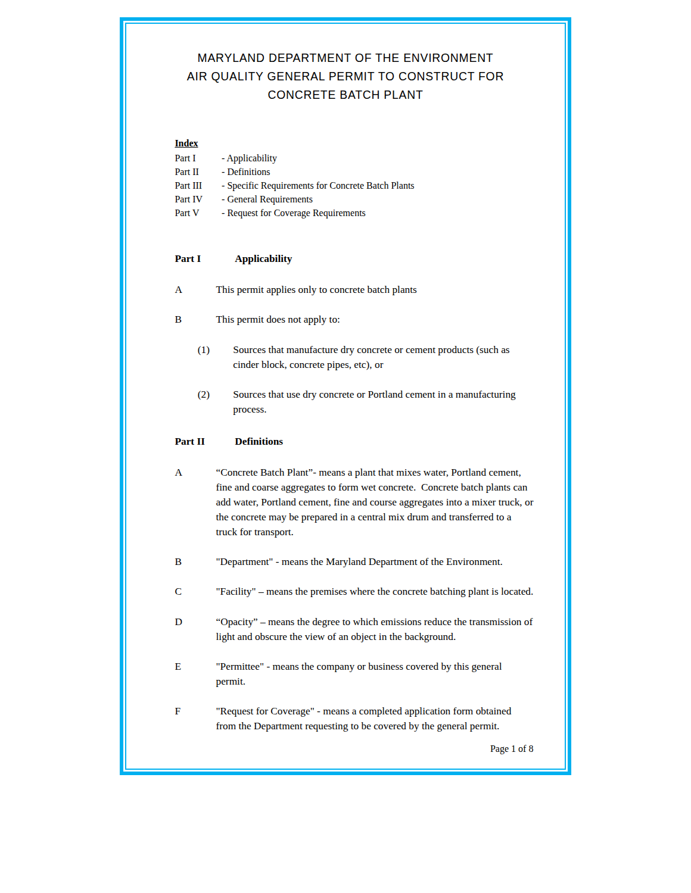MARYLAND DEPARTMENT OF THE ENVIRONMENT AIR QUALITY GENERAL PERMIT TO CONSTRUCT FOR CONCRETE BATCH PLANT
Index
| Part I | - Applicability |
| Part II | - Definitions |
| Part III | - Specific Requirements for Concrete Batch Plants |
| Part IV | - General Requirements |
| Part V | - Request for Coverage Requirements |
Part IApplicability
A
This permit applies only to concrete batch plants
B
This permit does not apply to:
(1)
Sources that manufacture dry concrete or cement products (such as cinder block, concrete pipes, etc), or
(2)
Sources that use dry concrete or Portland cement in a manufacturing process.
Part IIDefinitions
A
“Concrete Batch Plant”- means a plant that mixes water, Portland cement, fine and coarse aggregates to form wet concrete. Concrete batch plants can add water, Portland cement, fine and course aggregates into a mixer truck, or the concrete may be prepared in a central mix drum and transferred to a truck for transport.
B
"Department" - means the Maryland Department of the Environment.
C
"Facility" – means the premises where the concrete batching plant is located.
D
“Opacity” – means the degree to which emissions reduce the transmission of light and obscure the view of an object in the background.
E
"Permittee" - means the company or business covered by this general permit.
F
"Request for Coverage" - means a completed application form obtained from the Department requesting to be covered by the general permit.
Page 1 of 8